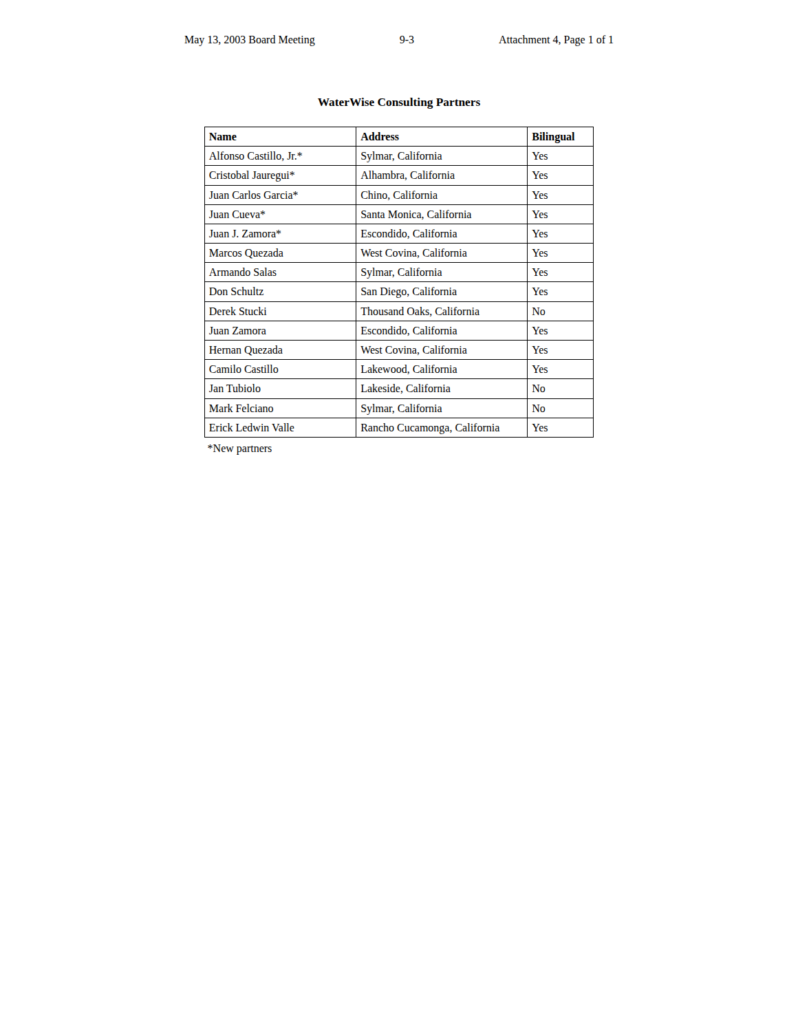May 13, 2003 Board Meeting 9-3 Attachment 4, Page 1 of 1
WaterWise Consulting Partners
| Name | Address | Bilingual |
| --- | --- | --- |
| Alfonso Castillo, Jr.* | Sylmar, California | Yes |
| Cristobal Jauregui* | Alhambra, California | Yes |
| Juan Carlos Garcia* | Chino, California | Yes |
| Juan Cueva* | Santa Monica, California | Yes |
| Juan J. Zamora* | Escondido, California | Yes |
| Marcos Quezada | West Covina, California | Yes |
| Armando Salas | Sylmar, California | Yes |
| Don Schultz | San Diego, California | Yes |
| Derek Stucki | Thousand Oaks, California | No |
| Juan Zamora | Escondido, California | Yes |
| Hernan Quezada | West Covina, California | Yes |
| Camilo Castillo | Lakewood, California | Yes |
| Jan Tubiolo | Lakeside, California | No |
| Mark Felciano | Sylmar, California | No |
| Erick Ledwin Valle | Rancho Cucamonga, California | Yes |
*New partners